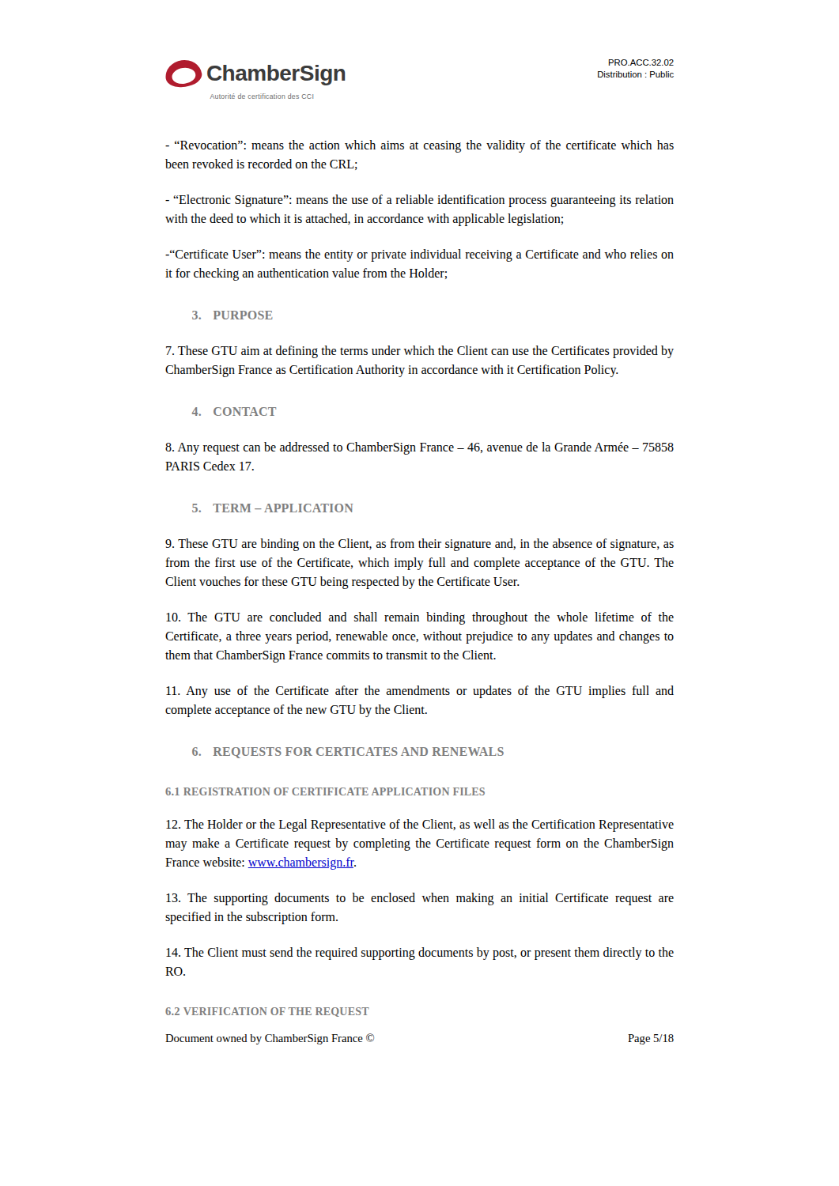ChamberSign
Autorité de certification des CCI
PRO.ACC.32.02
Distribution : Public
- “Revocation”: means the action which aims at ceasing the validity of the certificate which has been revoked is recorded on the CRL;
- “Electronic Signature”: means the use of a reliable identification process guaranteeing its relation with the deed to which it is attached, in accordance with applicable legislation;
-“Certificate User”: means the entity or private individual receiving a Certificate and who relies on it for checking an authentication value from the Holder;
3. PURPOSE
7. These GTU aim at defining the terms under which the Client can use the Certificates provided by ChamberSign France as Certification Authority in accordance with it Certification Policy.
4. CONTACT
8. Any request can be addressed to ChamberSign France – 46, avenue de la Grande Armée – 75858 PARIS Cedex 17.
5. TERM – APPLICATION
9. These GTU are binding on the Client, as from their signature and, in the absence of signature, as from the first use of the Certificate, which imply full and complete acceptance of the GTU. The Client vouches for these GTU being respected by the Certificate User.
10. The GTU are concluded and shall remain binding throughout the whole lifetime of the Certificate, a three years period, renewable once, without prejudice to any updates and changes to them that ChamberSign France commits to transmit to the Client.
11. Any use of the Certificate after the amendments or updates of the GTU implies full and complete acceptance of the new GTU by the Client.
6. REQUESTS FOR CERTICATES AND RENEWALS
6.1 REGISTRATION OF CERTIFICATE APPLICATION FILES
12. The Holder or the Legal Representative of the Client, as well as the Certification Representative may make a Certificate request by completing the Certificate request form on the ChamberSign France website: www.chambersign.fr.
13. The supporting documents to be enclosed when making an initial Certificate request are specified in the subscription form.
14. The Client must send the required supporting documents by post, or present them directly to the RO.
6.2 VERIFICATION OF THE REQUEST
Document owned by ChamberSign France © Page 5/18